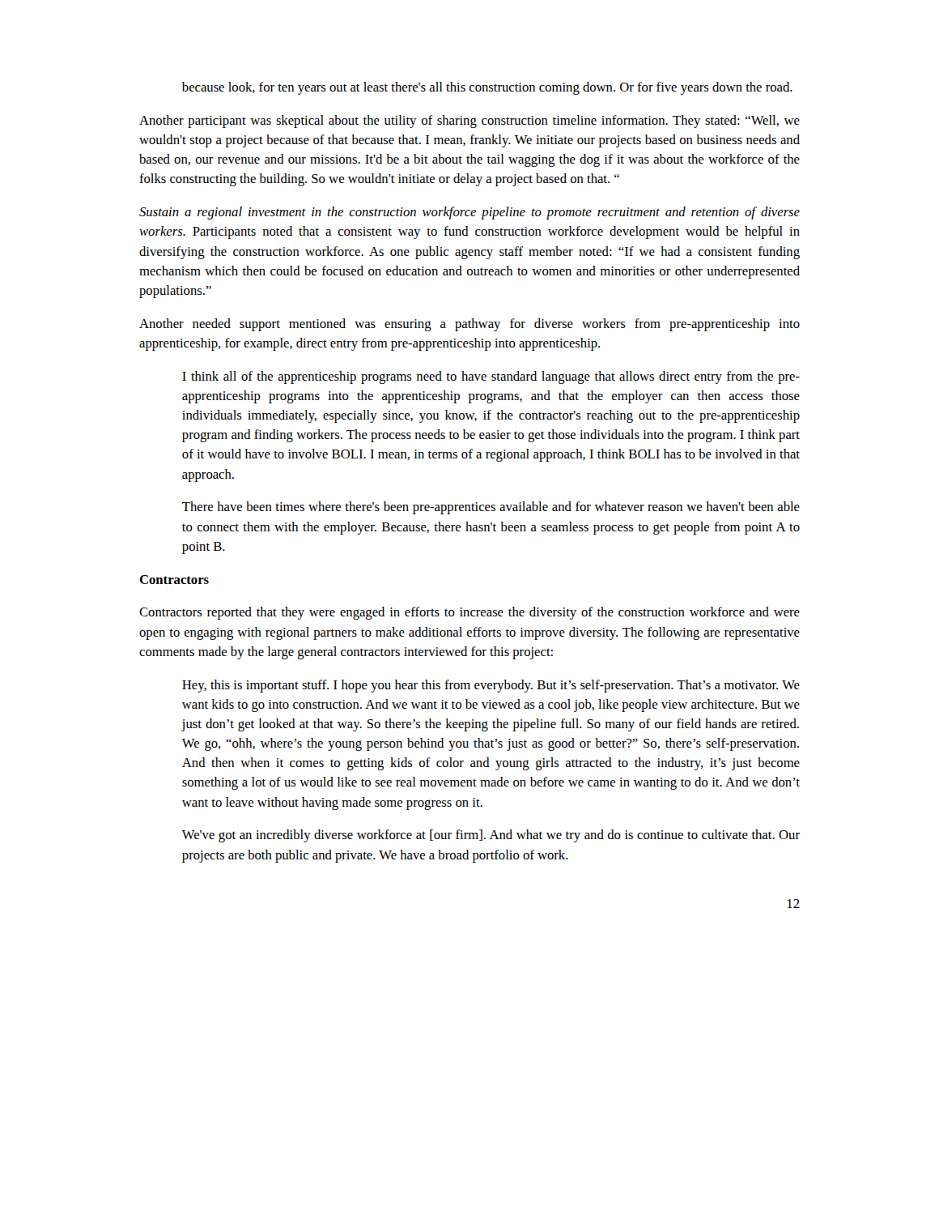because look, for ten years out at least there's all this construction coming down. Or for five years down the road.
Another participant was skeptical about the utility of sharing construction timeline information. They stated: “Well, we wouldn't stop a project because of that because that. I mean, frankly. We initiate our projects based on business needs and based on, our revenue and our missions. It'd be a bit about the tail wagging the dog if it was about the workforce of the folks constructing the building. So we wouldn't initiate or delay a project based on that. “
Sustain a regional investment in the construction workforce pipeline to promote recruitment and retention of diverse workers. Participants noted that a consistent way to fund construction workforce development would be helpful in diversifying the construction workforce. As one public agency staff member noted: “If we had a consistent funding mechanism which then could be focused on education and outreach to women and minorities or other underrepresented populations.”
Another needed support mentioned was ensuring a pathway for diverse workers from pre-apprenticeship into apprenticeship, for example, direct entry from pre-apprenticeship into apprenticeship.
I think all of the apprenticeship programs need to have standard language that allows direct entry from the pre-apprenticeship programs into the apprenticeship programs, and that the employer can then access those individuals immediately, especially since, you know, if the contractor's reaching out to the pre-apprenticeship program and finding workers. The process needs to be easier to get those individuals into the program. I think part of it would have to involve BOLI. I mean, in terms of a regional approach, I think BOLI has to be involved in that approach.
There have been times where there's been pre-apprentices available and for whatever reason we haven't been able to connect them with the employer. Because, there hasn't been a seamless process to get people from point A to point B.
Contractors
Contractors reported that they were engaged in efforts to increase the diversity of the construction workforce and were open to engaging with regional partners to make additional efforts to improve diversity. The following are representative comments made by the large general contractors interviewed for this project:
Hey, this is important stuff. I hope you hear this from everybody. But it’s self-preservation. That’s a motivator. We want kids to go into construction. And we want it to be viewed as a cool job, like people view architecture. But we just don’t get looked at that way. So there’s the keeping the pipeline full. So many of our field hands are retired. We go, “ohh, where’s the young person behind you that’s just as good or better?” So, there’s self-preservation. And then when it comes to getting kids of color and young girls attracted to the industry, it’s just become something a lot of us would like to see real movement made on before we came in wanting to do it. And we don’t want to leave without having made some progress on it.
We've got an incredibly diverse workforce at [our firm]. And what we try and do is continue to cultivate that. Our projects are both public and private. We have a broad portfolio of work.
12